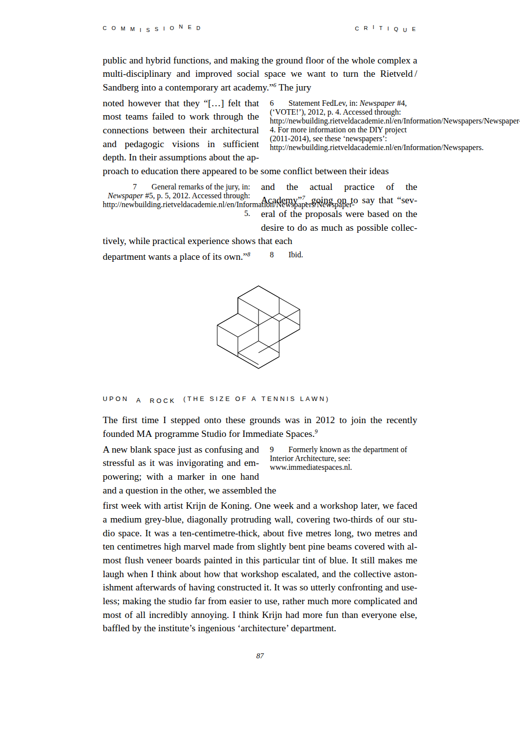C O M M I S S I O N E D C R I T I Q U E
public and hybrid functions, and making the ground floor of the whole complex a multi-disciplinary and improved social space we want to turn the Rietveld / Sandberg into a contemporary art academy.”6 The jury
6 Statement FedLev, in: Newspaper #4, (‘VOTE!’), 2012, p. 4. Accessed through: http://newbuilding.rietveldacademie.nl/en/Information/Newspapers/Newspaper-4. For more information on the DIY project (2011-2014), see these ‘newspapers’: http://newbuilding.rietveldacademie.nl/en/Information/Newspapers.
noted however that they “[…] felt that most teams failed to work through the connections between their architectural and pedagogic visions in sufficient depth. In their assumptions about the approach to education there appeared to be some conflict between their ideas
7 General remarks of the jury, in: Newspaper #5, p. 5, 2012. Accessed through: http://newbuilding.rietveldacademie.nl/en/Information/Newspapers/Newspaper-5.
and the actual practice of the Academy”7, going on to say that “several of the proposals were based on the desire to do as much as possible collectively, while practical experience shows that each
8 Ibid.
department wants a place of its own.”8
UPON A ROCK (THE SIZE OF A TENNIS LAWN)
The first time I stepped onto these grounds was in 2012 to join the recently founded MA programme Studio for Immediate Spaces.9
9 Formerly known as the department of Interior Architecture, see: www.immediatespaces.nl.
A new blank space just as confusing and stressful as it was invigorating and empowering; with a marker in one hand and a question in the other, we assembled the
first week with artist Krijn de Koning. One week and a workshop later, we faced a medium grey-blue, diagonally protruding wall, covering two-thirds of our studio space. It was a ten-centimetre-thick, about five metres long, two metres and ten centimetres high marvel made from slightly bent pine beams covered with almost flush veneer boards painted in this particular tint of blue. It still makes me laugh when I think about how that workshop escalated, and the collective astonishment afterwards of having constructed it. It was so utterly confronting and useless; making the studio far from easier to use, rather much more complicated and most of all incredibly annoying. I think Krijn had more fun than everyone else, baffled by the institute’s ingenious ‘architecture’ department.
87